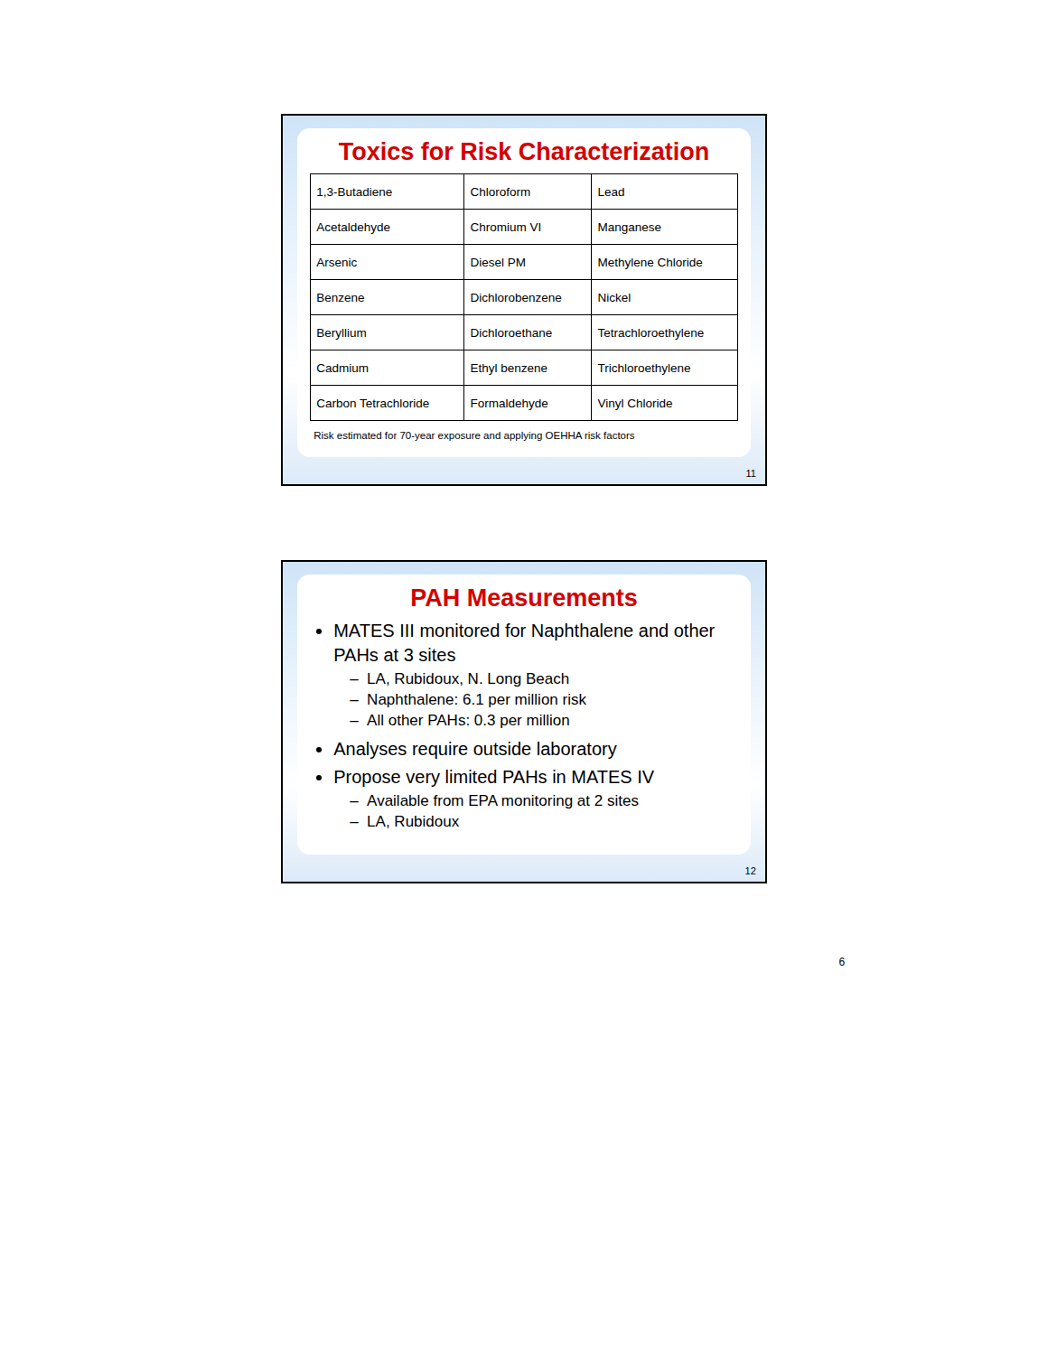Toxics for Risk Characterization
| 1,3-Butadiene | Chloroform | Lead |
| Acetaldehyde | Chromium VI | Manganese |
| Arsenic | Diesel PM | Methylene Chloride |
| Benzene | Dichlorobenzene | Nickel |
| Beryllium | Dichloroethane | Tetrachloroethylene |
| Cadmium | Ethyl benzene | Trichloroethylene |
| Carbon Tetrachloride | Formaldehyde | Vinyl Chloride |
Risk estimated for 70-year exposure and applying OEHHA risk factors
11
PAH Measurements
MATES III monitored for Naphthalene and other PAHs at 3 sites
LA, Rubidoux, N. Long Beach
Naphthalene: 6.1 per million risk
All other PAHs: 0.3 per million
Analyses require outside laboratory
Propose very limited PAHs in MATES IV
Available from EPA monitoring at 2 sites
LA, Rubidoux
12
6